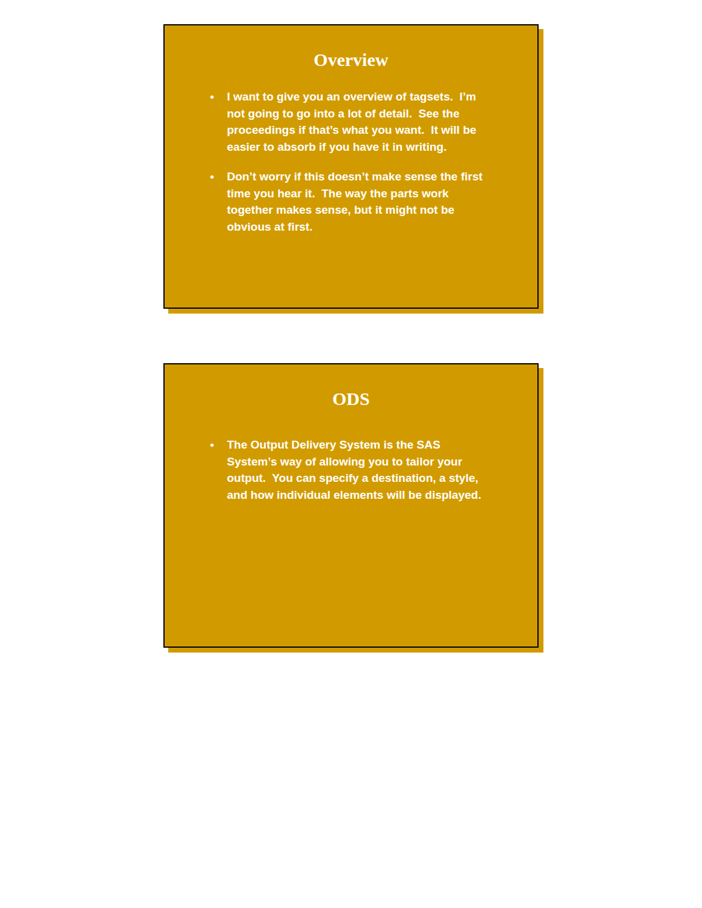Overview
I want to give you an overview of tagsets. I’m not going to go into a lot of detail. See the proceedings if that’s what you want. It will be easier to absorb if you have it in writing.
Don’t worry if this doesn’t make sense the first time you hear it. The way the parts work together makes sense, but it might not be obvious at first.
ODS
The Output Delivery System is the SAS System’s way of allowing you to tailor your output. You can specify a destination, a style, and how individual elements will be displayed.